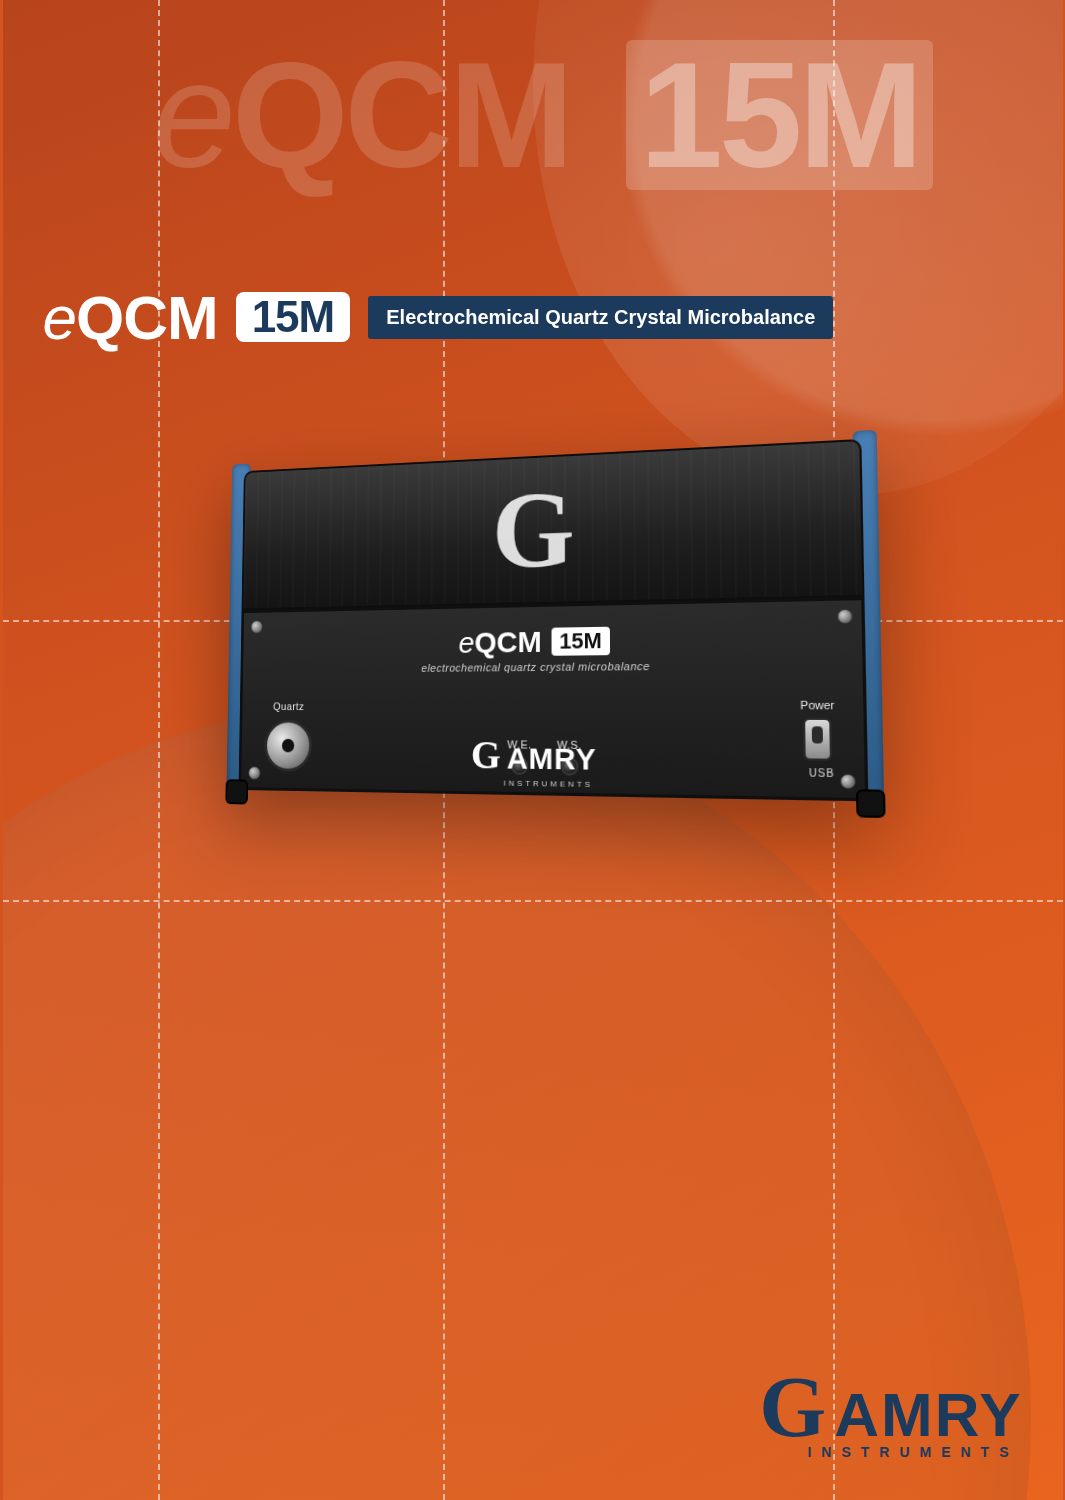e QCM 15M
e QCM
15M
Electrochemical Quartz Crystal Microbalance
G
e QCM 15M
electrochemical quartz crystal microbalance
Quartz
W.E.
W.S.
Power
USB
GAMRY INSTRUMENTS
GAMRY
INSTRUMENTS